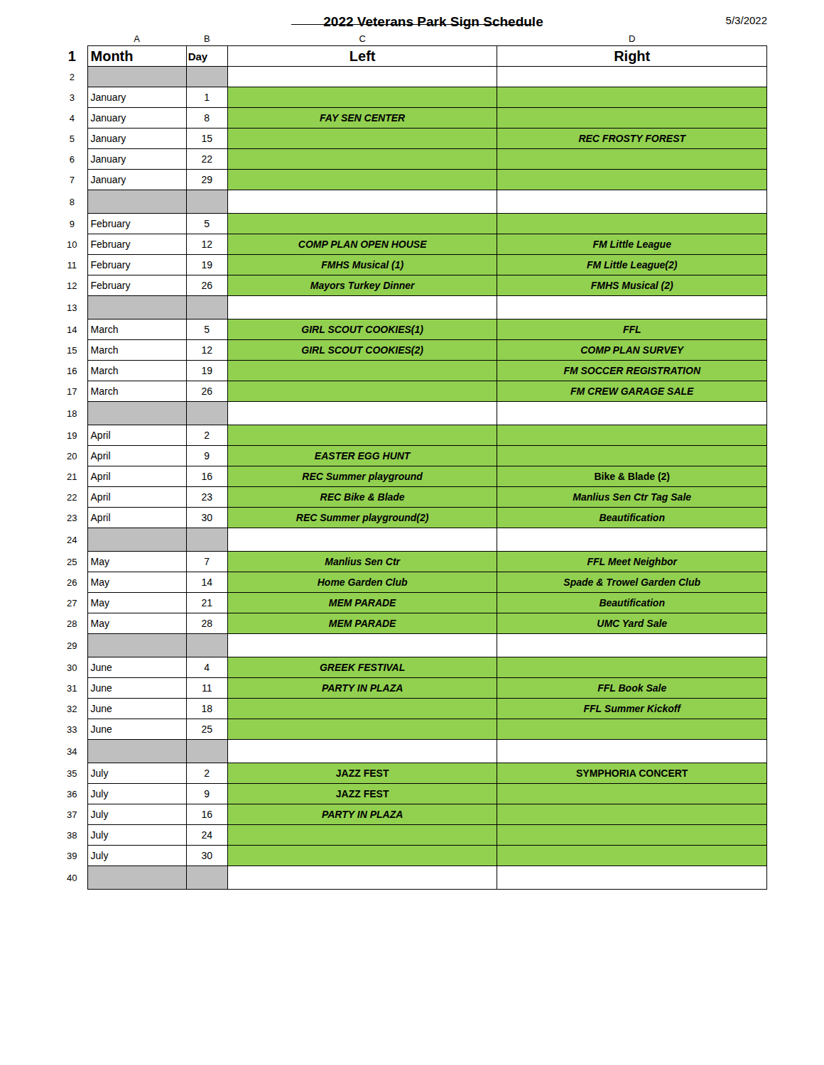5/3/2022
2022 Veterans Park Sign Schedule
| | A | B | C | D |
| 1 | Month | Day | Left | Right |
| 2 | | | | |
| 3 | January | 1 | | |
| 4 | January | 8 | FAY SEN CENTER | |
| 5 | January | 15 | | REC FROSTY FOREST |
| 6 | January | 22 | | |
| 7 | January | 29 | | |
| 8 | | | | |
| 9 | February | 5 | | |
| 10 | February | 12 | COMP PLAN OPEN HOUSE | FM Little League |
| 11 | February | 19 | FMHS Musical (1) | FM Little League(2) |
| 12 | February | 26 | Mayors Turkey Dinner | FMHS Musical (2) |
| 13 | | | | |
| 14 | March | 5 | GIRL SCOUT COOKIES(1) | FFL |
| 15 | March | 12 | GIRL SCOUT COOKIES(2) | COMP PLAN SURVEY |
| 16 | March | 19 | | FM SOCCER REGISTRATION |
| 17 | March | 26 | | FM CREW GARAGE SALE |
| 18 | | | | |
| 19 | April | 2 | | |
| 20 | April | 9 | EASTER EGG HUNT | |
| 21 | April | 16 | REC Summer playground | Bike & Blade (2) |
| 22 | April | 23 | REC Bike & Blade | Manlius Sen Ctr Tag Sale |
| 23 | April | 30 | REC Summer playground(2) | Beautification |
| 24 | | | | |
| 25 | May | 7 | Manlius Sen Ctr | FFL Meet Neighbor |
| 26 | May | 14 | Home Garden Club | Spade & Trowel Garden Club |
| 27 | May | 21 | MEM PARADE | Beautification |
| 28 | May | 28 | MEM PARADE | UMC Yard Sale |
| 29 | | | | |
| 30 | June | 4 | GREEK FESTIVAL | |
| 31 | June | 11 | PARTY IN PLAZA | FFL Book Sale |
| 32 | June | 18 | | FFL Summer Kickoff |
| 33 | June | 25 | | |
| 34 | | | | |
| 35 | July | 2 | JAZZ FEST | SYMPHORIA CONCERT |
| 36 | July | 9 | JAZZ FEST | |
| 37 | July | 16 | PARTY IN PLAZA | |
| 38 | July | 24 | | |
| 39 | July | 30 | | |
| 40 | | | | |